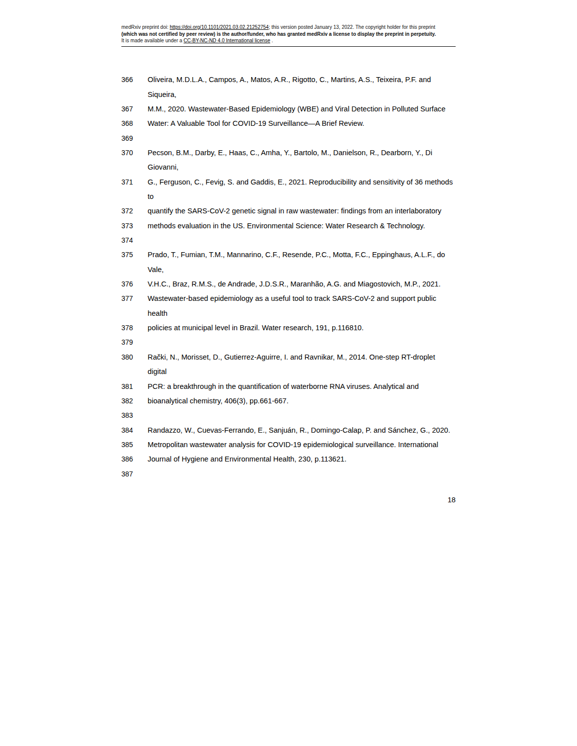medRxiv preprint doi: https://doi.org/10.1101/2021.03.02.21252754; this version posted January 13, 2022. The copyright holder for this preprint
(which was not certified by peer review) is the author/funder, who has granted medRxiv a license to display the preprint in perpetuity.
It is made available under a CC-BY-NC-ND 4.0 International license .
366
Oliveira, M.D.L.A., Campos, A., Matos, A.R., Rigotto, C., Martins, A.S., Teixeira, P.F. and Siqueira,
367
M.M., 2020. Wastewater-Based Epidemiology (WBE) and Viral Detection in Polluted Surface
368
Water: A Valuable Tool for COVID-19 Surveillance—A Brief Review.
369
370
Pecson, B.M., Darby, E., Haas, C., Amha, Y., Bartolo, M., Danielson, R., Dearborn, Y., Di Giovanni,
371
G., Ferguson, C., Fevig, S. and Gaddis, E., 2021. Reproducibility and sensitivity of 36 methods to
372
quantify the SARS-CoV-2 genetic signal in raw wastewater: findings from an interlaboratory
373
methods evaluation in the US. Environmental Science: Water Research & Technology.
374
375
Prado, T., Fumian, T.M., Mannarino, C.F., Resende, P.C., Motta, F.C., Eppinghaus, A.L.F., do Vale,
376
V.H.C., Braz, R.M.S., de Andrade, J.D.S.R., Maranhão, A.G. and Miagostovich, M.P., 2021.
377
Wastewater-based epidemiology as a useful tool to track SARS-CoV-2 and support public health
378
policies at municipal level in Brazil. Water research, 191, p.116810.
379
380
Rački, N., Morisset, D., Gutierrez-Aguirre, I. and Ravnikar, M., 2014. One-step RT-droplet digital
381
PCR: a breakthrough in the quantification of waterborne RNA viruses. Analytical and
382
bioanalytical chemistry, 406(3), pp.661-667.
383
384
Randazzo, W., Cuevas-Ferrando, E., Sanjuán, R., Domingo-Calap, P. and Sánchez, G., 2020.
385
Metropolitan wastewater analysis for COVID-19 epidemiological surveillance. International
386
Journal of Hygiene and Environmental Health, 230, p.113621.
387
18